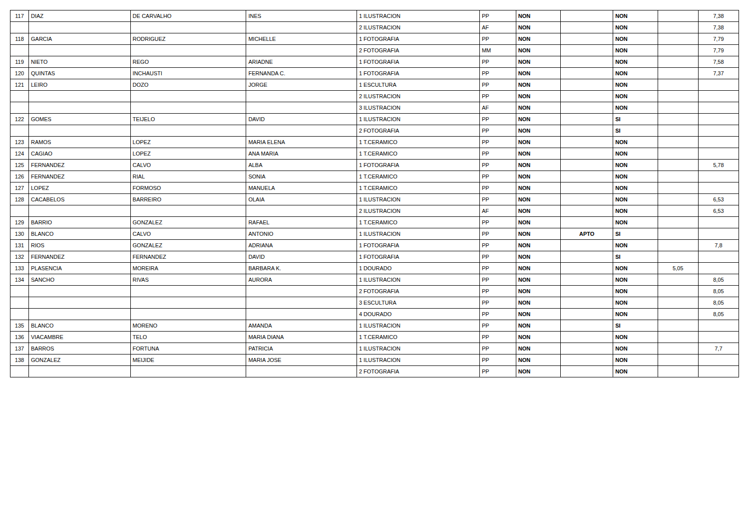| 117 | DIAZ | DE CARVALHO | INES | 1 ILUSTRACION | PP | NON | | NON | | 7,38 |
| | | | | 2 ILUSTRACION | AF | NON | | NON | | 7,38 |
| 118 | GARCIA | RODRIGUEZ | MICHELLE | 1 FOTOGRAFIA | PP | NON | | NON | | 7,79 |
| | | | | 2 FOTOGRAFIA | MM | NON | | NON | | 7,79 |
| 119 | NIETO | REGO | ARIADNE | 1 FOTOGRAFIA | PP | NON | | NON | | 7,58 |
| 120 | QUINTAS | INCHAUSTI | FERNANDA C. | 1 FOTOGRAFIA | PP | NON | | NON | | 7,37 |
| 121 | LEIRO | DOZO | JORGE | 1 ESCULTURA | PP | NON | | NON | | |
| | | | | 2 ILUSTRACION | PP | NON | | NON | | |
| | | | | 3 ILUSTRACION | AF | NON | | NON | | |
| 122 | GOMES | TEIJELO | DAVID | 1 ILUSTRACION | PP | NON | | SI | | |
| | | | | 2 FOTOGRAFIA | PP | NON | | SI | | |
| 123 | RAMOS | LOPEZ | MARIA ELENA | 1 T.CERAMICO | PP | NON | | NON | | |
| 124 | CAGIAO | LOPEZ | ANA MARIA | 1 T.CERAMICO | PP | NON | | NON | | |
| 125 | FERNANDEZ | CALVO | ALBA | 1 FOTOGRAFIA | PP | NON | | NON | | 5,78 |
| 126 | FERNANDEZ | RIAL | SONIA | 1 T.CERAMICO | PP | NON | | NON | | |
| 127 | LOPEZ | FORMOSO | MANUELA | 1 T.CERAMICO | PP | NON | | NON | | |
| 128 | CACABELOS | BARREIRO | OLAIA | 1 ILUSTRACION | PP | NON | | NON | | 6,53 |
| | | | | 2 ILUSTRACION | AF | NON | | NON | | 6,53 |
| 129 | BARRIO | GONZALEZ | RAFAEL | 1 T.CERAMICO | PP | NON | | NON | | |
| 130 | BLANCO | CALVO | ANTONIO | 1 ILUSTRACION | PP | NON | APTO | SI | | |
| 131 | RIOS | GONZALEZ | ADRIANA | 1 FOTOGRAFIA | PP | NON | | NON | | 7,8 |
| 132 | FERNANDEZ | FERNANDEZ | DAVID | 1 FOTOGRAFIA | PP | NON | | SI | | |
| 133 | PLASENCIA | MOREIRA | BARBARA K. | 1 DOURADO | PP | NON | | NON | 5,05 | |
| 134 | SANCHO | RIVAS | AURORA | 1 ILUSTRACION | PP | NON | | NON | | 8,05 |
| | | | | 2 FOTOGRAFIA | PP | NON | | NON | | 8,05 |
| | | | | 3 ESCULTURA | PP | NON | | NON | | 8,05 |
| | | | | 4 DOURADO | PP | NON | | NON | | 8,05 |
| 135 | BLANCO | MORENO | AMANDA | 1 ILUSTRACION | PP | NON | | SI | | |
| 136 | VIACAMBRE | TELO | MARIA DIANA | 1 T.CERAMICO | PP | NON | | NON | | |
| 137 | BARROS | FORTUNA | PATRICIA | 1 ILUSTRACION | PP | NON | | NON | | 7,7 |
| 138 | GONZALEZ | MEIJIDE | MARIA JOSE | 1 ILUSTRACION | PP | NON | | NON | | |
| | | | | 2 FOTOGRAFIA | PP | NON | | NON | | |